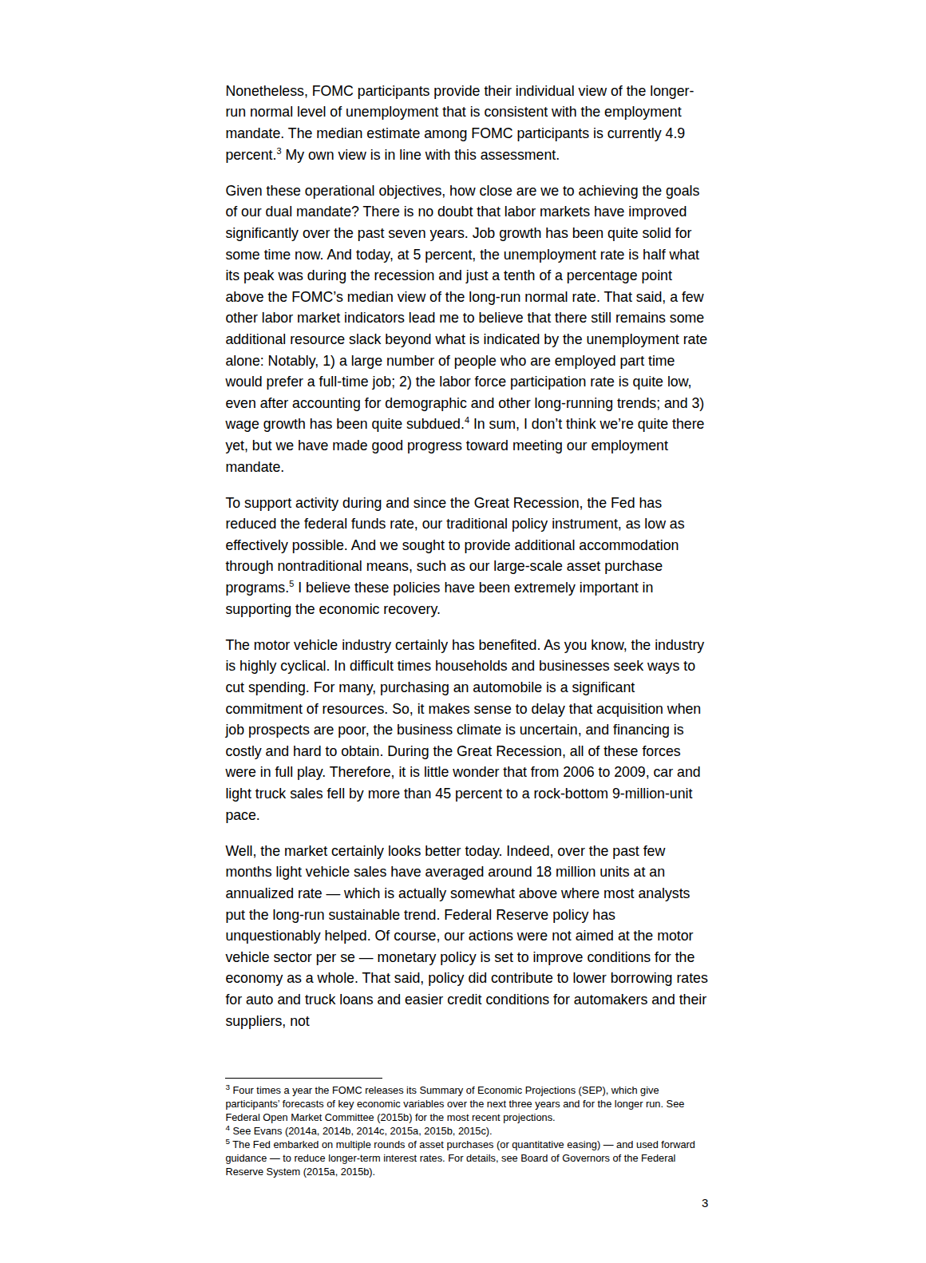Nonetheless, FOMC participants provide their individual view of the longer-run normal level of unemployment that is consistent with the employment mandate. The median estimate among FOMC participants is currently 4.9 percent.3 My own view is in line with this assessment.
Given these operational objectives, how close are we to achieving the goals of our dual mandate? There is no doubt that labor markets have improved significantly over the past seven years. Job growth has been quite solid for some time now. And today, at 5 percent, the unemployment rate is half what its peak was during the recession and just a tenth of a percentage point above the FOMC’s median view of the long-run normal rate. That said, a few other labor market indicators lead me to believe that there still remains some additional resource slack beyond what is indicated by the unemployment rate alone: Notably, 1) a large number of people who are employed part time would prefer a full-time job; 2) the labor force participation rate is quite low, even after accounting for demographic and other long-running trends; and 3) wage growth has been quite subdued.4 In sum, I don’t think we’re quite there yet, but we have made good progress toward meeting our employment mandate.
To support activity during and since the Great Recession, the Fed has reduced the federal funds rate, our traditional policy instrument, as low as effectively possible. And we sought to provide additional accommodation through nontraditional means, such as our large-scale asset purchase programs.5 I believe these policies have been extremely important in supporting the economic recovery.
The motor vehicle industry certainly has benefited. As you know, the industry is highly cyclical. In difficult times households and businesses seek ways to cut spending. For many, purchasing an automobile is a significant commitment of resources. So, it makes sense to delay that acquisition when job prospects are poor, the business climate is uncertain, and financing is costly and hard to obtain. During the Great Recession, all of these forces were in full play. Therefore, it is little wonder that from 2006 to 2009, car and light truck sales fell by more than 45 percent to a rock-bottom 9-million-unit pace.
Well, the market certainly looks better today. Indeed, over the past few months light vehicle sales have averaged around 18 million units at an annualized rate — which is actually somewhat above where most analysts put the long-run sustainable trend. Federal Reserve policy has unquestionably helped. Of course, our actions were not aimed at the motor vehicle sector per se — monetary policy is set to improve conditions for the economy as a whole. That said, policy did contribute to lower borrowing rates for auto and truck loans and easier credit conditions for automakers and their suppliers, not
3 Four times a year the FOMC releases its Summary of Economic Projections (SEP), which give participants’ forecasts of key economic variables over the next three years and for the longer run. See Federal Open Market Committee (2015b) for the most recent projections.
4 See Evans (2014a, 2014b, 2014c, 2015a, 2015b, 2015c).
5 The Fed embarked on multiple rounds of asset purchases (or quantitative easing) — and used forward guidance — to reduce longer-term interest rates. For details, see Board of Governors of the Federal Reserve System (2015a, 2015b).
3